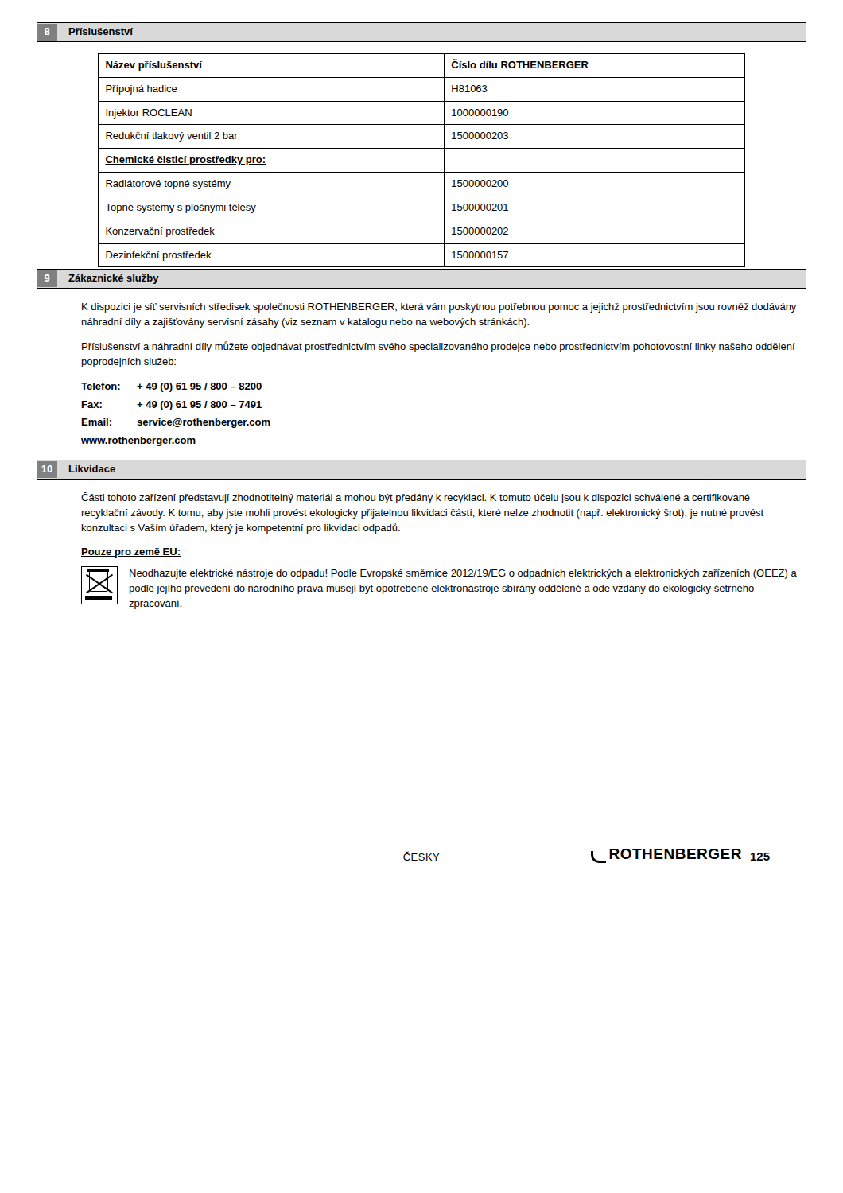8
Příslušenství
| Název příslušenství | Číslo dílu ROTHENBERGER |
| --- | --- |
| Přípojná hadice | H81063 |
| Injektor ROCLEAN | 1000000190 |
| Redukční tlakový ventil 2 bar | 1500000203 |
| Chemické čisticí prostředky pro: | |
| Radiátorové topné systémy | 1500000200 |
| Topné systémy s plošnými tělesy | 1500000201 |
| Konzervační prostředek | 1500000202 |
| Dezinfekční prostředek | 1500000157 |
9
Zákaznické služby
K dispozici je síť servisních středisek společnosti ROTHENBERGER, která vám poskytnou potřebnou pomoc a jejichž prostřednictvím jsou rovněž dodávány náhradní díly a zajišťovány servisní zásahy (viz seznam v katalogu nebo na webových stránkách).
Příslušenství a náhradní díly můžete objednávat prostřednictvím svého specializovaného prodejce nebo prostřednictvím pohotovostní linky našeho oddělení poprodejních služeb:
Telefon:+ 49 (0) 61 95 / 800 – 8200
Fax:+ 49 (0) 61 95 / 800 – 7491
Email: service@rothenberger.com
www.rothenberger.com
10
Likvidace
Části tohoto zařízení představují zhodnotitelný materiál a mohou být předány k recyklaci. K tomuto účelu jsou k dispozici schválené a certifikované recyklační závody. K tomu, aby jste mohli provést ekologicky přijatelnou likvidaci částí, které nelze zhodnotit (např. elektronický šrot), je nutné provést konzultaci s Vaším úřadem, který je kompetentní pro likvidaci odpadů.
Pouze pro země EU:
Neodhazujte elektrické nástroje do odpadu! Podle Evropské směrnice 2012/19/EG o odpadních elektrických a elektronických zařízeních (OEEZ) a podle jejího převedení do národního práva musejí být opotřebené elektronástroje sbírány odděleně a ode vzdány do ekologicky šetrného zpracování.
ČESKY
ROTHENBERGER
125